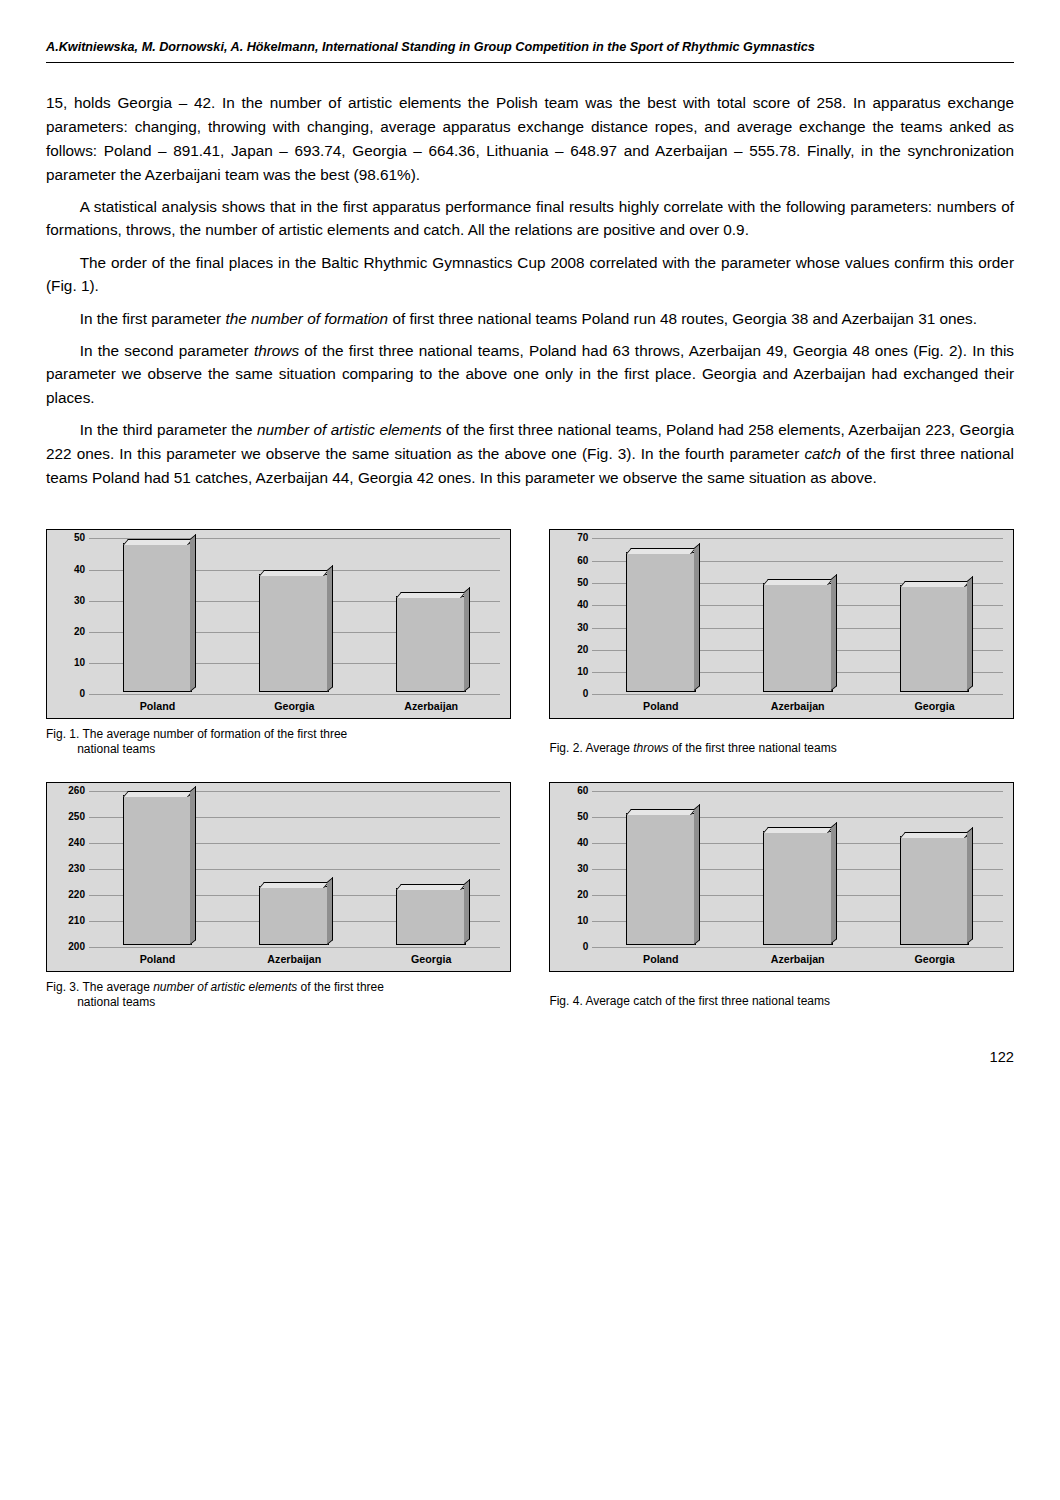A.Kwitniewska, M. Dornowski, A. Hökelmann, International Standing in Group Competition in the Sport of Rhythmic Gymnastics
15, holds Georgia – 42. In the number of artistic elements the Polish team was the best with total score of 258. In apparatus exchange parameters: changing, throwing with changing, average apparatus exchange distance ropes, and average exchange the teams anked as follows: Poland – 891.41, Japan – 693.74, Georgia – 664.36, Lithuania – 648.97 and Azerbaijan – 555.78. Finally, in the synchronization parameter the Azerbaijani team was the best (98.61%).
A statistical analysis shows that in the first apparatus performance final results highly correlate with the following parameters: numbers of formations, throws, the number of artistic elements and catch. All the relations are positive and over 0.9.
The order of the final places in the Baltic Rhythmic Gymnastics Cup 2008 correlated with the parameter whose values confirm this order (Fig. 1).
In the first parameter the number of formation of first three national teams Poland run 48 routes, Georgia 38 and Azerbaijan 31 ones.
In the second parameter throws of the first three national teams, Poland had 63 throws, Azerbaijan 49, Georgia 48 ones (Fig. 2). In this parameter we observe the same situation comparing to the above one only in the first place. Georgia and Azerbaijan had exchanged their places.
In the third parameter the number of artistic elements of the first three national teams, Poland had 258 elements, Azerbaijan 223, Georgia 222 ones. In this parameter we observe the same situation as the above one (Fig. 3). In the fourth parameter catch of the first three national teams Poland had 51 catches, Azerbaijan 44, Georgia 42 ones. In this parameter we observe the same situation as above.
50
40
30
20
10
0
Poland Georgia Azerbaijan
Fig. 1. The average number of formation of the first threenational teams
70
60
50
40
30
20
10
0
Poland Azerbaijan Georgia
Fig. 2. Average throws of the first three national teams
260
250
240
230
220
210
200
Poland Azerbaijan Georgia
Fig. 3. The average number of artistic elements of the first threenational teams
60
50
40
30
20
10
0
Poland Azerbaijan Georgia
Fig. 4. Average catch of the first three national teams
122